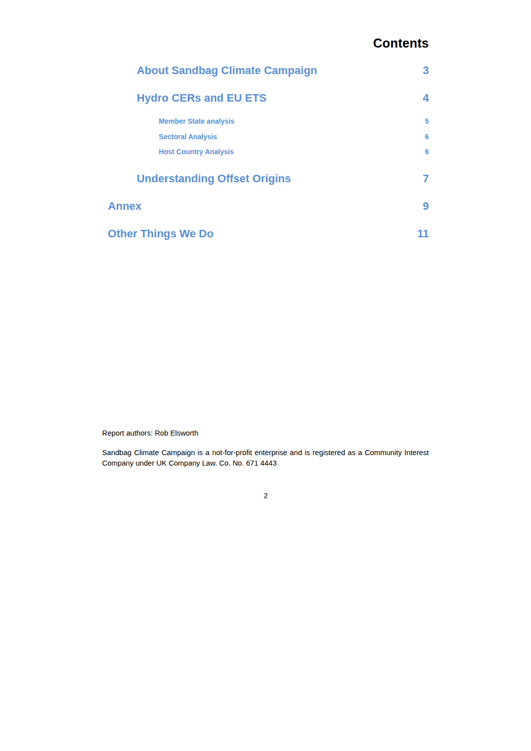Contents
About Sandbag Climate Campaign 3
Hydro CERs and EU ETS 4
Member State analysis 5
Sectoral Analysis 6
Host Country Analysis 6
Understanding Offset Origins 7
Annex 9
Other Things We Do 11
Report authors: Rob Elsworth
Sandbag Climate Campaign is a not-for-profit enterprise and is registered as a Community Interest Company under UK Company Law. Co. No. 671 4443
2